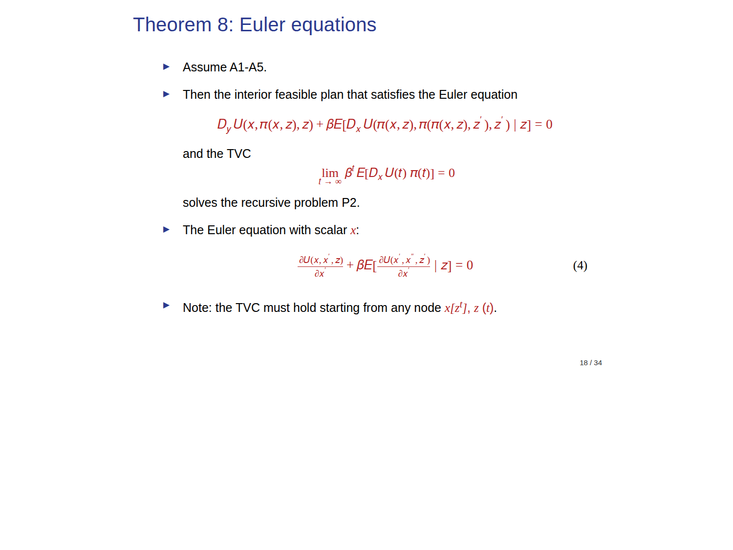Theorem 8: Euler equations
Assume A1-A5.
Then the interior feasible plan that satisfies the Euler equation
Dy U (x,π(x,z),z) + βE [ Dx U ( π(x,z) , π(π(x,z),z′) , z′ ) |z ] = 0
and the TVC
lim t→∞ βt E [ Dx U(t) π(t) ] = 0
solves the recursive problem P2.
The Euler equation with scalar x:
∂U(x,x′,z) ∂x′ + βE [ ∂U(x′,x″,z′) ∂x′ |z ] = 0 (4)
Note: the TVC must hold starting from any node x[zt], z (t).
18 / 34